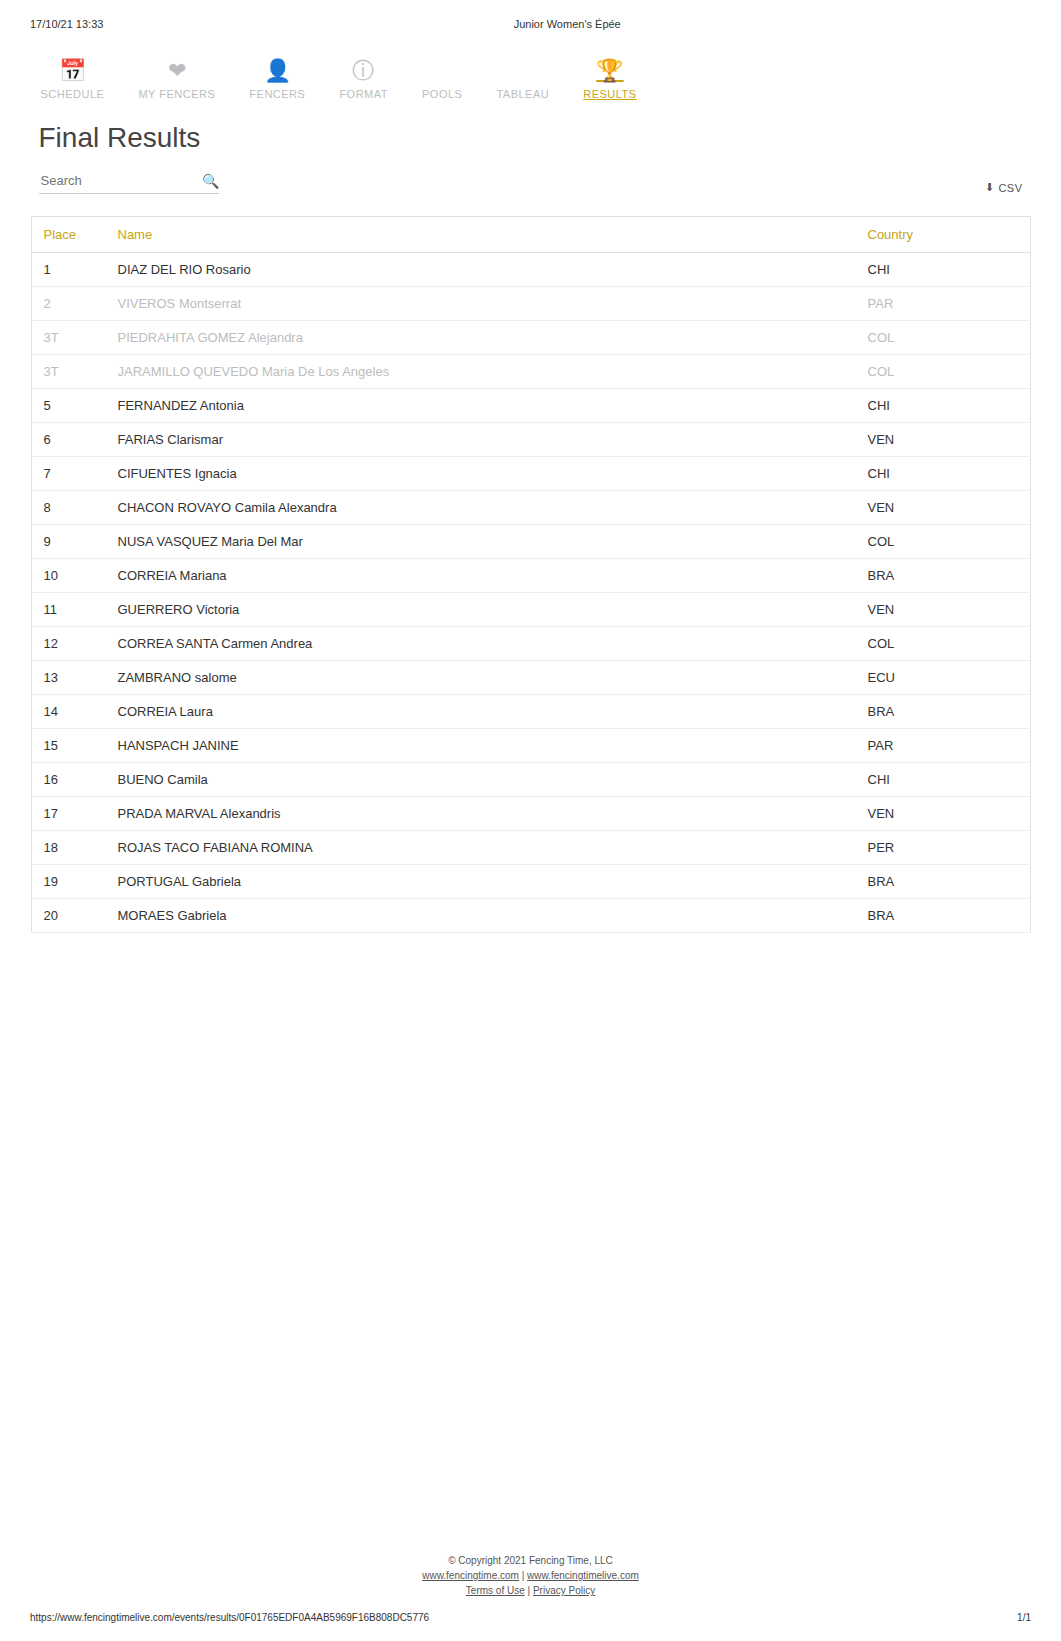17/10/21 13:33
Junior Women's Épée
📅SCHEDULE ❤MY FENCERS 👤FENCERS ⓘFORMAT POOLS TABLEAU 🏆RESULTS
Final Results
🔍
⬇ CSV
| Place | Name | Country |
| --- | --- | --- |
| 1 | DIAZ DEL RIO Rosario | CHI |
| 2 | VIVEROS Montserrat | PAR |
| 3T | PIEDRAHITA GOMEZ Alejandra | COL |
| 3T | JARAMILLO QUEVEDO Maria De Los Angeles | COL |
| 5 | FERNANDEZ Antonia | CHI |
| 6 | FARIAS Clarismar | VEN |
| 7 | CIFUENTES Ignacia | CHI |
| 8 | CHACON ROVAYO Camila Alexandra | VEN |
| 9 | NUSA VASQUEZ Maria Del Mar | COL |
| 10 | CORREIA Mariana | BRA |
| 11 | GUERRERO Victoria | VEN |
| 12 | CORREA SANTA Carmen Andrea | COL |
| 13 | ZAMBRANO salome | ECU |
| 14 | CORREIA Laura | BRA |
| 15 | HANSPACH JANINE | PAR |
| 16 | BUENO Camila | CHI |
| 17 | PRADA MARVAL Alexandris | VEN |
| 18 | ROJAS TACO FABIANA ROMINA | PER |
| 19 | PORTUGAL Gabriela | BRA |
| 20 | MORAES Gabriela | BRA |
© Copyright 2021 Fencing Time, LLC
www.fencingtime.com | www.fencingtimelive.com
Terms of Use | Privacy Policy
https://www.fencingtimelive.com/events/results/0F01765EDF0A4AB5969F16B808DC5776
1/1